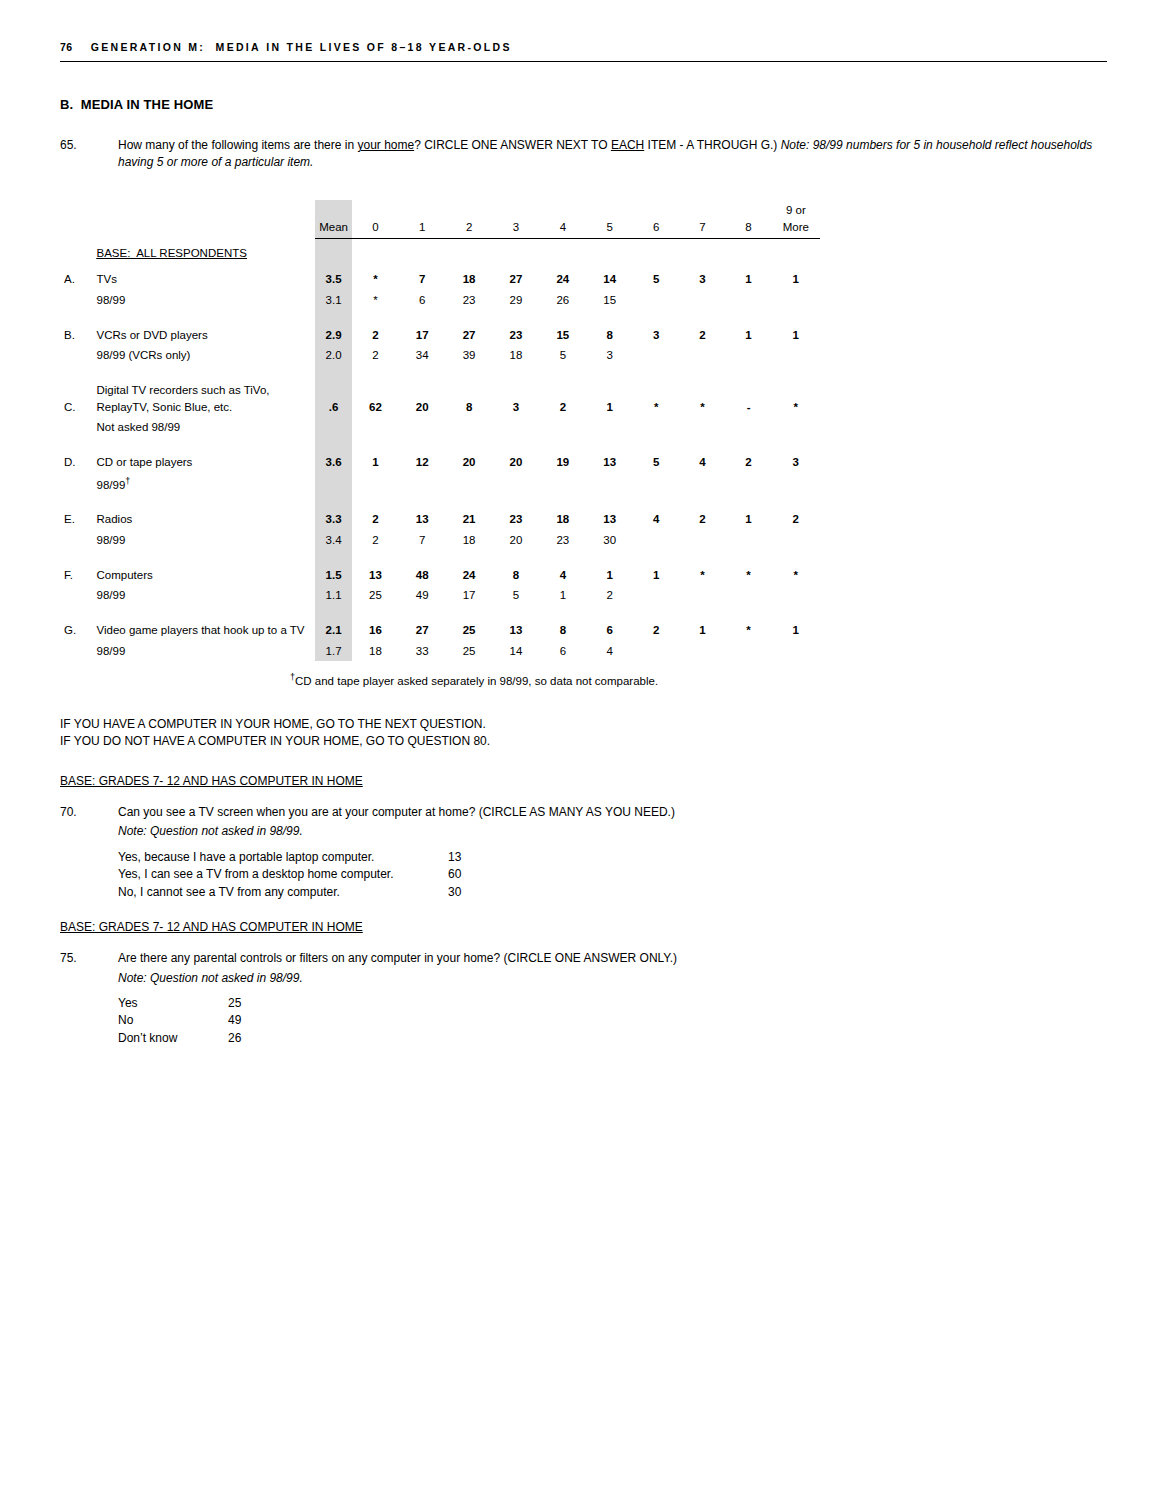76 GENERATION M: MEDIA IN THE LIVES OF 8–18 YEAR-OLDS
B. MEDIA IN THE HOME
65.
How many of the following items are there in your home? CIRCLE ONE ANSWER NEXT TO EACH ITEM - A THROUGH G.) Note: 98/99 numbers for 5 in household reflect households having 5 or more of a particular item.
| | | Mean | 0 | 1 | 2 | 3 | 4 | 5 | 6 | 7 | 8 | 9 or More |
| --- | --- | --- | --- | --- | --- | --- | --- | --- | --- | --- | --- | --- |
| | BASE: ALL RESPONDENTS | | | | | | | | | | | |
| A. | TVs | 3.5 | * | 7 | 18 | 27 | 24 | 14 | 5 | 3 | 1 | 1 |
| | 98/99 | 3.1 | * | 6 | 23 | 29 | 26 | 15 | | | | |
| B. | VCRs or DVD players | 2.9 | 2 | 17 | 27 | 23 | 15 | 8 | 3 | 2 | 1 | 1 |
| | 98/99 (VCRs only) | 2.0 | 2 | 34 | 39 | 18 | 5 | 3 | | | | |
| C. | Digital TV recorders such as TiVo, ReplayTV, Sonic Blue, etc. | .6 | 62 | 20 | 8 | 3 | 2 | 1 | * | * | - | * |
| | Not asked 98/99 | | | | | | | | | | | |
| D. | CD or tape players | 3.6 | 1 | 12 | 20 | 20 | 19 | 13 | 5 | 4 | 2 | 3 |
| | 98/99 † | | | | | | | | | | | |
| E. | Radios | 3.3 | 2 | 13 | 21 | 23 | 18 | 13 | 4 | 2 | 1 | 2 |
| | 98/99 | 3.4 | 2 | 7 | 18 | 20 | 23 | 30 | | | | |
| F. | Computers | 1.5 | 13 | 48 | 24 | 8 | 4 | 1 | 1 | * | * | * |
| | 98/99 | 1.1 | 25 | 49 | 17 | 5 | 1 | 2 | | | | |
| G. | Video game players that hook up to a TV | 2.1 | 16 | 27 | 25 | 13 | 8 | 6 | 2 | 1 | * | 1 |
| | 98/99 | 1.7 | 18 | 33 | 25 | 14 | 6 | 4 | | | | |
†CD and tape player asked separately in 98/99, so data not comparable.
IF YOU HAVE A COMPUTER IN YOUR HOME, GO TO THE NEXT QUESTION.
IF YOU DO NOT HAVE A COMPUTER IN YOUR HOME, GO TO QUESTION 80.
BASE: GRADES 7- 12 AND HAS COMPUTER IN HOME
70.
Can you see a TV screen when you are at your computer at home? (CIRCLE AS MANY AS YOU NEED.)
Note: Question not asked in 98/99.
Yes, because I have a portable laptop computer. 13
Yes, I can see a TV from a desktop home computer. 60
No, I cannot see a TV from any computer. 30
BASE: GRADES 7- 12 AND HAS COMPUTER IN HOME
75.
Are there any parental controls or filters on any computer in your home? (CIRCLE ONE ANSWER ONLY.)
Note: Question not asked in 98/99.
Yes 25
No 49
Don’t know 26